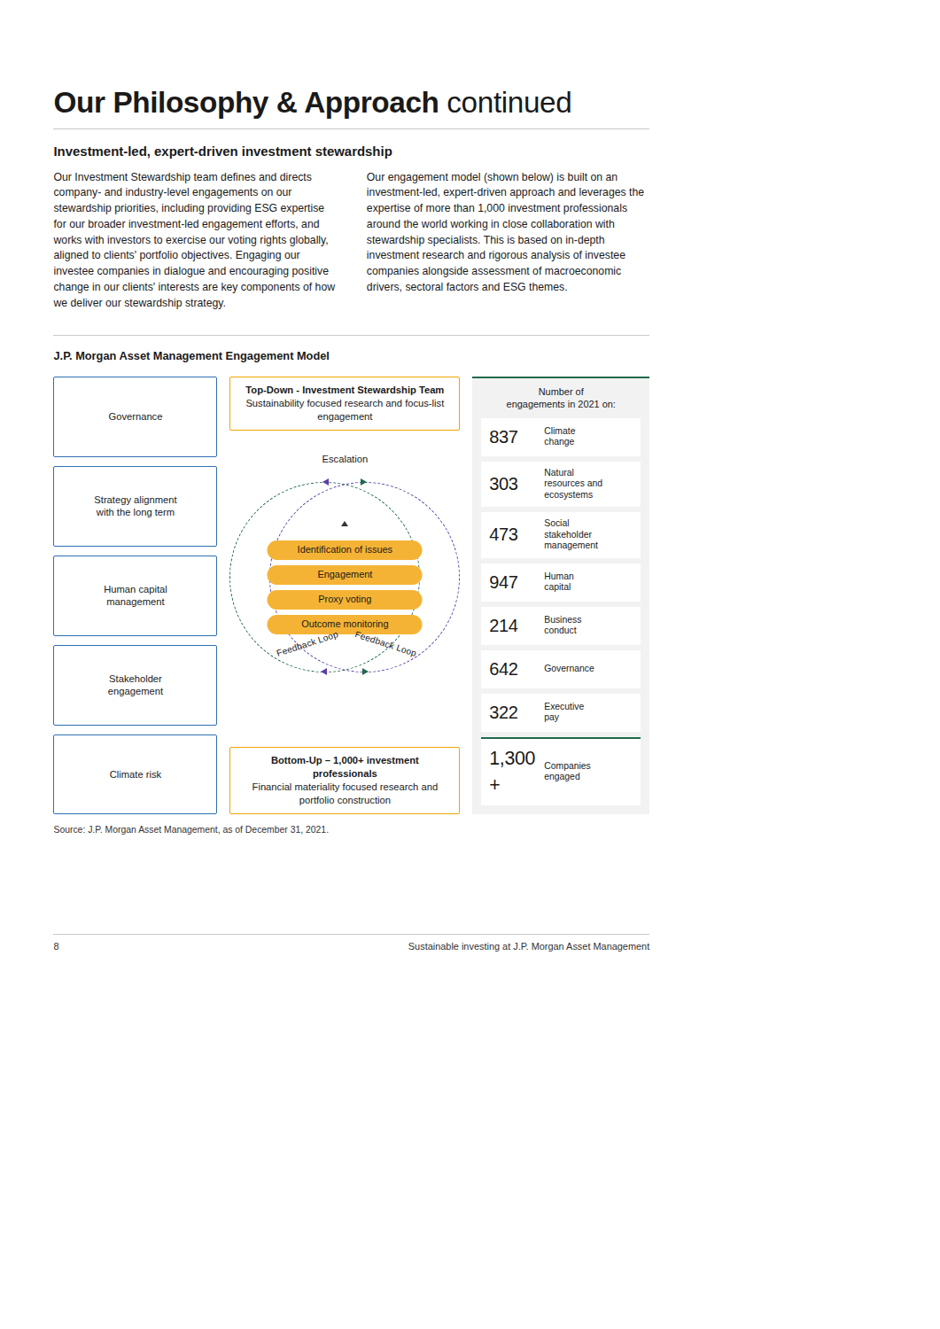Our Philosophy & Approach continued
Investment-led, expert-driven investment stewardship
Our Investment Stewardship team defines and directs company- and industry-level engagements on our stewardship priorities, including providing ESG expertise for our broader investment-led engagement efforts, and works with investors to exercise our voting rights globally, aligned to clients' portfolio objectives. Engaging our investee companies in dialogue and encouraging positive change in our clients' interests are key components of how we deliver our stewardship strategy.
Our engagement model (shown below) is built on an investment-led, expert-driven approach and leverages the expertise of more than 1,000 investment professionals around the world working in close collaboration with stewardship specialists. This is based on in-depth investment research and rigorous analysis of investee companies alongside assessment of macroeconomic drivers, sectoral factors and ESG themes.
J.P. Morgan Asset Management Engagement Model
Governance
Strategy alignment
with the long term
Human capital
management
Stakeholder
engagement
Climate risk
Top-Down - Investment Stewardship Team
Sustainability focused research and focus-list engagement
Escalation
Identification of issues
Engagement
Proxy voting
Outcome monitoring
Feedback Loop
Feedback Loop
Bottom-Up – 1,000+ investment professionals
Financial materiality focused research and portfolio construction
Number of
engagements in 2021 on:
837 Climate
change
303 Natural
resources and
ecosystems
473 Social
stakeholder
management
947 Human
capital
214 Business
conduct
642 Governance
322 Executive
pay
1,300
+Companies
engaged
Source: J.P. Morgan Asset Management, as of December 31, 2021.
8 Sustainable investing at J.P. Morgan Asset Management